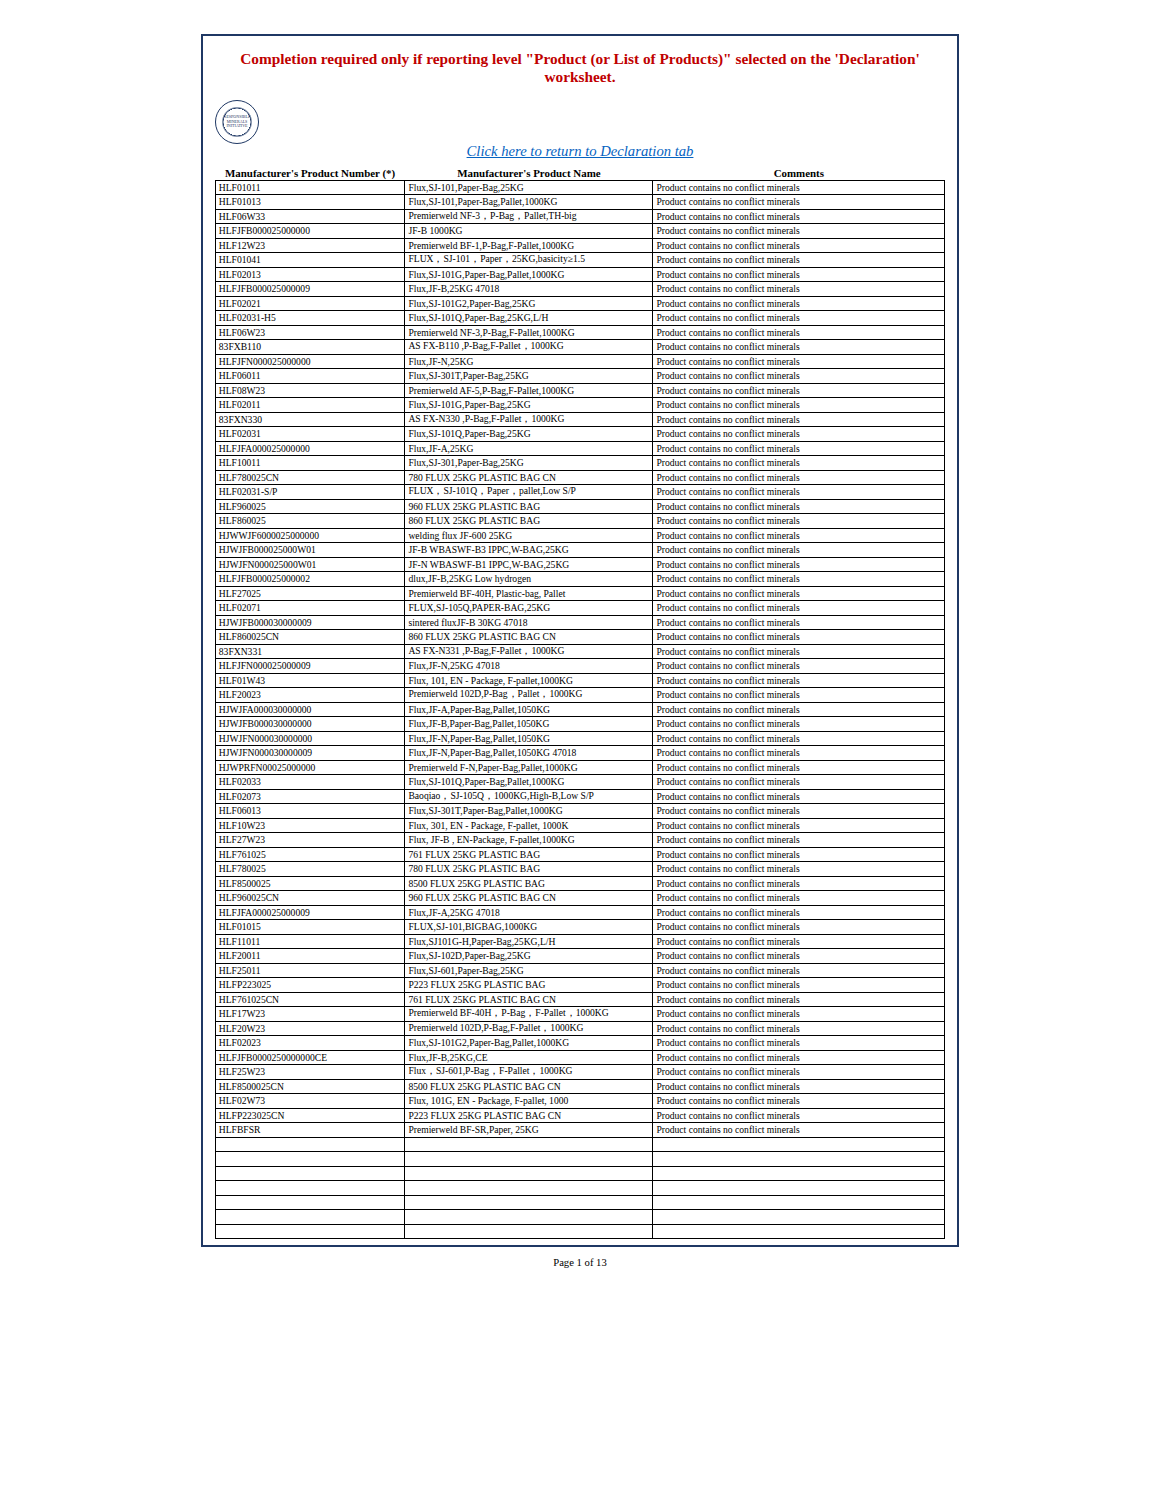Completion required only if reporting level "Product (or List of Products)" selected on the 'Declaration' worksheet.
RESPONSIBLE
MINERALS
INITIATIVE
Click here to return to Declaration tab
| Manufacturer's Product Number (*) | Manufacturer's Product Name | Comments |
| --- | --- | --- |
| HLF01011 | Flux,SJ-101,Paper-Bag,25KG | Product contains no conflict minerals |
| HLF01013 | Flux,SJ-101,Paper-Bag,Pallet,1000KG | Product contains no conflict minerals |
| HLF06W33 | Premierweld NF-3，P-Bag，Pallet,TH-big | Product contains no conflict minerals |
| HLFJFB000025000000 | JF-B 1000KG | Product contains no conflict minerals |
| HLF12W23 | Premierweld BF-1,P-Bag,F-Pallet,1000KG | Product contains no conflict minerals |
| HLF01041 | FLUX，SJ-101，Paper，25KG,basicity≥1.5 | Product contains no conflict minerals |
| HLF02013 | Flux,SJ-101G,Paper-Bag,Pallet,1000KG | Product contains no conflict minerals |
| HLFJFB000025000009 | Flux,JF-B,25KG 47018 | Product contains no conflict minerals |
| HLF02021 | Flux,SJ-101G2,Paper-Bag,25KG | Product contains no conflict minerals |
| HLF02031-H5 | Flux,SJ-101Q,Paper-Bag,25KG,L/H | Product contains no conflict minerals |
| HLF06W23 | Premierweld NF-3,P-Bag,F-Pallet,1000KG | Product contains no conflict minerals |
| 83FXB110 | AS FX-B110 ,P-Bag,F-Pallet，1000KG | Product contains no conflict minerals |
| HLFJFN000025000000 | Flux,JF-N,25KG | Product contains no conflict minerals |
| HLF06011 | Flux,SJ-301T,Paper-Bag,25KG | Product contains no conflict minerals |
| HLF08W23 | Premierweld AF-5,P-Bag,F-Pallet,1000KG | Product contains no conflict minerals |
| HLF02011 | Flux,SJ-101G,Paper-Bag,25KG | Product contains no conflict minerals |
| 83FXN330 | AS FX-N330 ,P-Bag,F-Pallet，1000KG | Product contains no conflict minerals |
| HLF02031 | Flux,SJ-101Q,Paper-Bag,25KG | Product contains no conflict minerals |
| HLFJFA000025000000 | Flux,JF-A,25KG | Product contains no conflict minerals |
| HLF10011 | Flux,SJ-301,Paper-Bag,25KG | Product contains no conflict minerals |
| HLF780025CN | 780 FLUX 25KG PLASTIC BAG CN | Product contains no conflict minerals |
| HLF02031-S/P | FLUX，SJ-101Q，Paper，pallet,Low S/P | Product contains no conflict minerals |
| HLF960025 | 960 FLUX 25KG PLASTIC BAG | Product contains no conflict minerals |
| HLF860025 | 860 FLUX 25KG PLASTIC BAG | Product contains no conflict minerals |
| HJWWJF6000025000000 | welding flux JF-600 25KG | Product contains no conflict minerals |
| HJWJFB000025000W01 | JF-B WBASWF-B3 IPPC,W-BAG,25KG | Product contains no conflict minerals |
| HJWJFN000025000W01 | JF-N WBASWF-B1 IPPC,W-BAG,25KG | Product contains no conflict minerals |
| HLFJFB000025000002 | dlux,JF-B,25KG Low hydrogen | Product contains no conflict minerals |
| HLF27025 | Premierweld BF-40H, Plastic-bag, Pallet | Product contains no conflict minerals |
| HLF02071 | FLUX,SJ-105Q,PAPER-BAG,25KG | Product contains no conflict minerals |
| HJWJFB000030000009 | sintered fluxJF-B 30KG 47018 | Product contains no conflict minerals |
| HLF860025CN | 860 FLUX 25KG PLASTIC BAG CN | Product contains no conflict minerals |
| 83FXN331 | AS FX-N331 ,P-Bag,F-Pallet，1000KG | Product contains no conflict minerals |
| HLFJFN000025000009 | Flux,JF-N,25KG 47018 | Product contains no conflict minerals |
| HLF01W43 | Flux, 101, EN - Package, F-pallet,1000KG | Product contains no conflict minerals |
| HLF20023 | Premierweld 102D,P-Bag，Pallet，1000KG | Product contains no conflict minerals |
| HJWJFA000030000000 | Flux,JF-A,Paper-Bag,Pallet,1050KG | Product contains no conflict minerals |
| HJWJFB000030000000 | Flux,JF-B,Paper-Bag,Pallet,1050KG | Product contains no conflict minerals |
| HJWJFN000030000000 | Flux,JF-N,Paper-Bag,Pallet,1050KG | Product contains no conflict minerals |
| HJWJFN000030000009 | Flux,JF-N,Paper-Bag,Pallet,1050KG 47018 | Product contains no conflict minerals |
| HJWPRFN00025000000 | Premierweld F-N,Paper-Bag,Pallet,1000KG | Product contains no conflict minerals |
| HLF02033 | Flux,SJ-101Q,Paper-Bag,Pallet,1000KG | Product contains no conflict minerals |
| HLF02073 | Baoqiao，SJ-105Q，1000KG,High-B,Low S/P | Product contains no conflict minerals |
| HLF06013 | Flux,SJ-301T,Paper-Bag,Pallet,1000KG | Product contains no conflict minerals |
| HLF10W23 | Flux, 301, EN - Package, F-pallet, 1000K | Product contains no conflict minerals |
| HLF27W23 | Flux, JF-B , EN-Package, F-pallet,1000KG | Product contains no conflict minerals |
| HLF761025 | 761 FLUX 25KG PLASTIC BAG | Product contains no conflict minerals |
| HLF780025 | 780 FLUX 25KG PLASTIC BAG | Product contains no conflict minerals |
| HLF8500025 | 8500 FLUX 25KG PLASTIC BAG | Product contains no conflict minerals |
| HLF960025CN | 960 FLUX 25KG PLASTIC BAG CN | Product contains no conflict minerals |
| HLFJFA000025000009 | Flux,JF-A,25KG 47018 | Product contains no conflict minerals |
| HLF01015 | FLUX,SJ-101,BIGBAG,1000KG | Product contains no conflict minerals |
| HLF11011 | Flux,SJ101G-H,Paper-Bag,25KG,L/H | Product contains no conflict minerals |
| HLF20011 | Flux,SJ-102D,Paper-Bag,25KG | Product contains no conflict minerals |
| HLF25011 | Flux,SJ-601,Paper-Bag,25KG | Product contains no conflict minerals |
| HLFP223025 | P223 FLUX 25KG PLASTIC BAG | Product contains no conflict minerals |
| HLF761025CN | 761 FLUX 25KG PLASTIC BAG CN | Product contains no conflict minerals |
| HLF17W23 | Premierweld BF-40H，P-Bag，F-Pallet，1000KG | Product contains no conflict minerals |
| HLF20W23 | Premierweld 102D,P-Bag,F-Pallet，1000KG | Product contains no conflict minerals |
| HLF02023 | Flux,SJ-101G2,Paper-Bag,Pallet,1000KG | Product contains no conflict minerals |
| HLFJFB0000250000000CE | Flux,JF-B,25KG,CE | Product contains no conflict minerals |
| HLF25W23 | Flux，SJ-601,P-Bag，F-Pallet，1000KG | Product contains no conflict minerals |
| HLF8500025CN | 8500 FLUX 25KG PLASTIC BAG CN | Product contains no conflict minerals |
| HLF02W73 | Flux, 101G, EN - Package, F-pallet, 1000 | Product contains no conflict minerals |
| HLFP223025CN | P223 FLUX 25KG PLASTIC BAG CN | Product contains no conflict minerals |
| HLFBFSR | Premierweld BF-SR,Paper, 25KG | Product contains no conflict minerals |
Page 1 of 13